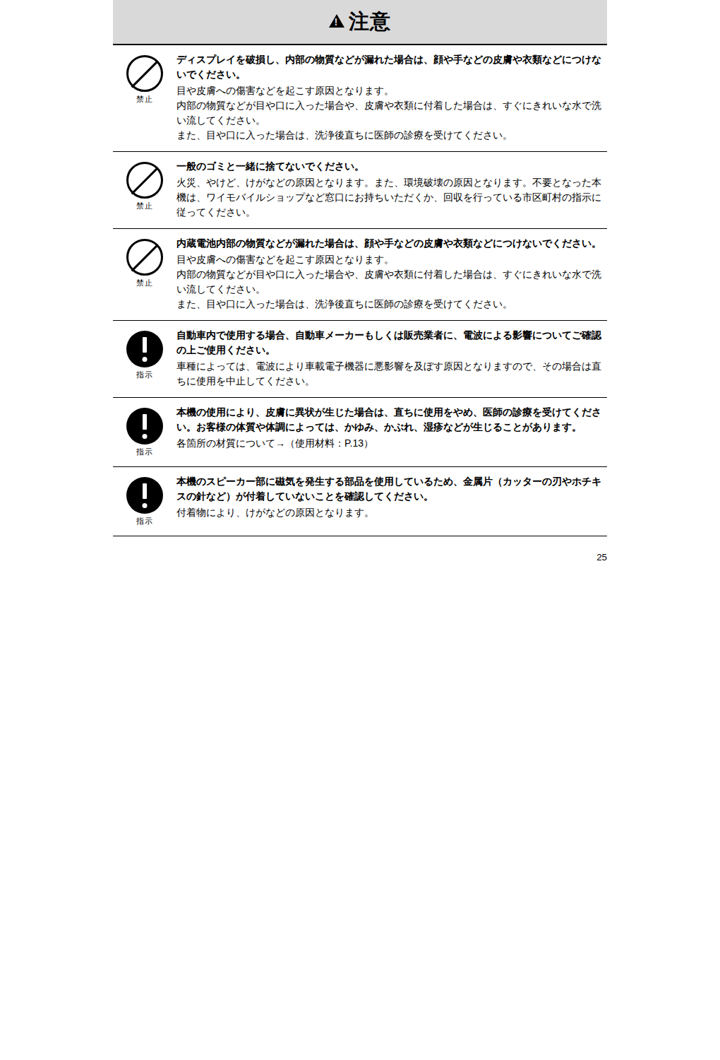注意
| 禁止 | ディスプレイを破損し、内部の物質などが漏れた場合は、顔や手などの皮膚や衣類などにつけないでください。 目や皮膚への傷害などを起こす原因となります。 内部の物質などが目や口に入った場合や、皮膚や衣類に付着した場合は、すぐにきれいな水で洗い流してください。 また、目や口に入った場合は、洗浄後直ちに医師の診療を受けてください。 |
| 禁止 | 一般のゴミと一緒に捨てないでください。 火災、やけど、けがなどの原因となります。また、環境破壊の原因となります。不要となった本機は、ワイモバイルショップなど窓口にお持ちいただくか、回収を行っている市区町村の指示に従ってください。 |
| 禁止 | 内蔵電池内部の物質などが漏れた場合は、顔や手などの皮膚や衣類などにつけないでください。 目や皮膚への傷害などを起こす原因となります。 内部の物質などが目や口に入った場合や、皮膚や衣類に付着した場合は、すぐにきれいな水で洗い流してください。 また、目や口に入った場合は、洗浄後直ちに医師の診療を受けてください。 |
| 指示 | 自動車内で使用する場合、自動車メーカーもしくは販売業者に、電波による影響についてご確認の上ご使用ください。 車種によっては、電波により車載電子機器に悪影響を及ぼす原因となりますので、その場合は直ちに使用を中止してください。 |
| 指示 | 本機の使用により、皮膚に異状が生じた場合は、直ちに使用をやめ、医師の診療を受けてください。お客様の体質や体調によっては、かゆみ、かぶれ、湿疹などが生じることがあります。 各箇所の材質について→（使用材料：P.13） |
| 指示 | 本機のスピーカー部に磁気を発生する部品を使用しているため、金属片（カッターの刃やホチキスの針など）が付着していないことを確認してください。 付着物により、けがなどの原因となります。 |
25